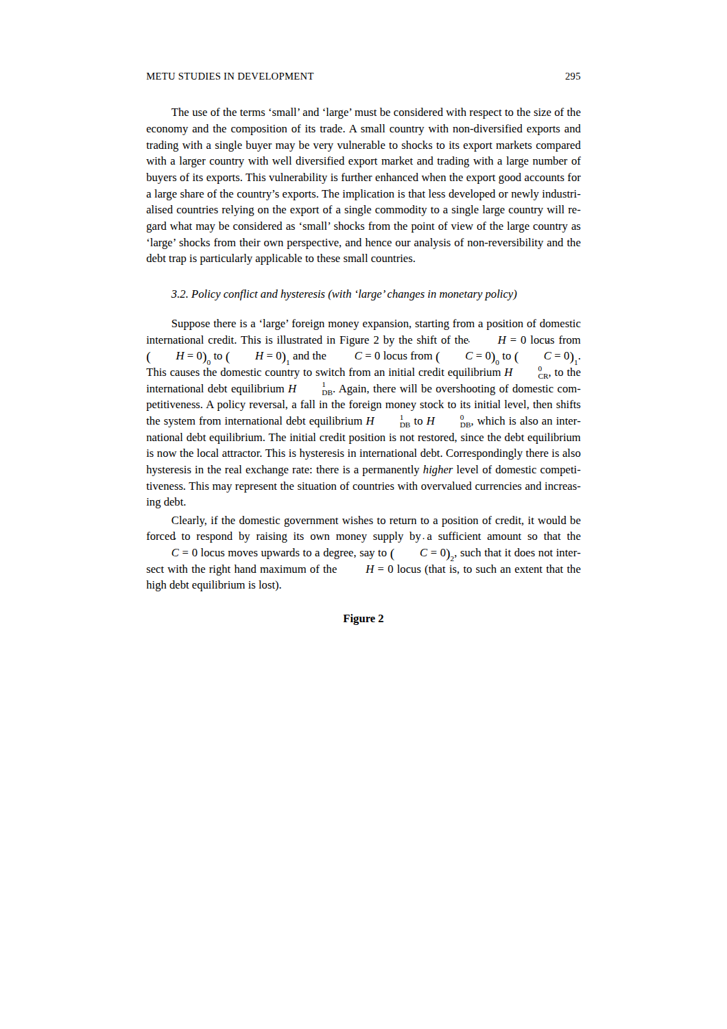METU Studies in Development 295
The use of the terms ‘small’ and ‘large’ must be considered with respect to the size of the economy and the composition of its trade. A small country with non-diversified exports and trading with a single buyer may be very vulnerable to shocks to its export markets compared with a larger country with well diversified export market and trading with a large number of buyers of its exports. This vulnerability is further enhanced when the export good accounts for a large share of the country’s exports. The implication is that less developed or newly industrialised countries relying on the export of a single commodity to a single large country will regard what may be considered as ‘small’ shocks from the point of view of the large country as ‘large’ shocks from their own perspective, and hence our analysis of non-reversibility and the debt trap is particularly applicable to these small countries.
3.2. Policy conflict and hysteresis (with ‘large’ changes in monetary policy)
Suppose there is a ‘large’ foreign money expansion, starting from a position of domestic international credit. This is illustrated in Figure 2 by the shift of the H = 0 locus from (H = 0)0 to (H = 0)1 and the C = 0 locus from (C = 0)0 to (C = 0)1. This causes the domestic country to switch from an initial credit equilibrium H0 CR, to the international debt equilibrium H1 DB. Again, there will be overshooting of domestic competitiveness. A policy reversal, a fall in the foreign money stock to its initial level, then shifts the system from international debt equilibrium H1 DB to H0 DB, which is also an international debt equilibrium. The initial credit position is not restored, since the debt equilibrium is now the local attractor. This is hysteresis in international debt. Correspondingly there is also hysteresis in the real exchange rate: there is a permanently higher level of domestic competitiveness. This may represent the situation of countries with overvalued currencies and increasing debt.
Clearly, if the domestic government wishes to return to a position of credit, it would be forced to respond by raising its own money supply by a sufficient amount so that the C = 0 locus moves upwards to a degree, say to (C = 0)2, such that it does not intersect with the right hand maximum of the H = 0 locus (that is, to such an extent that the high debt equilibrium is lost).
Figure 2